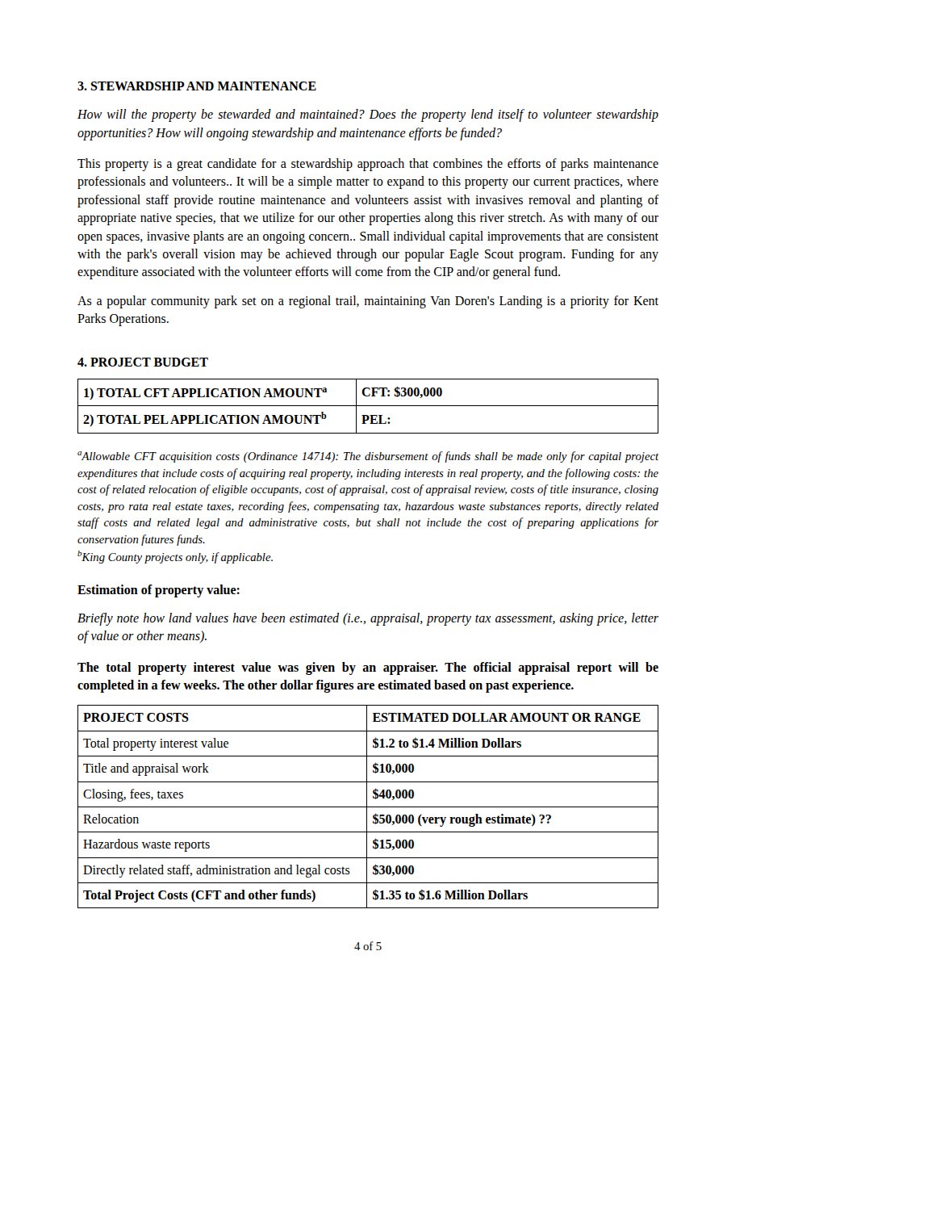3. STEWARDSHIP AND MAINTENANCE
How will the property be stewarded and maintained? Does the property lend itself to volunteer stewardship opportunities? How will ongoing stewardship and maintenance efforts be funded?
This property is a great candidate for a stewardship approach that combines the efforts of parks maintenance professionals and volunteers.. It will be a simple matter to expand to this property our current practices, where professional staff provide routine maintenance and volunteers assist with invasives removal and planting of appropriate native species, that we utilize for our other properties along this river stretch. As with many of our open spaces, invasive plants are an ongoing concern.. Small individual capital improvements that are consistent with the park's overall vision may be achieved through our popular Eagle Scout program. Funding for any expenditure associated with the volunteer efforts will come from the CIP and/or general fund.
As a popular community park set on a regional trail, maintaining Van Doren's Landing is a priority for Kent Parks Operations.
4. PROJECT BUDGET
| 1) TOTAL CFT APPLICATION AMOUNT a | CFT: $300,000 |
| 2) TOTAL PEL APPLICATION AMOUNT b | PEL: |
a Allowable CFT acquisition costs (Ordinance 14714): The disbursement of funds shall be made only for capital project expenditures that include costs of acquiring real property, including interests in real property, and the following costs: the cost of related relocation of eligible occupants, cost of appraisal, cost of appraisal review, costs of title insurance, closing costs, pro rata real estate taxes, recording fees, compensating tax, hazardous waste substances reports, directly related staff costs and related legal and administrative costs, but shall not include the cost of preparing applications for conservation futures funds.
b King County projects only, if applicable.
Estimation of property value:
Briefly note how land values have been estimated (i.e., appraisal, property tax assessment, asking price, letter of value or other means).
The total property interest value was given by an appraiser. The official appraisal report will be completed in a few weeks. The other dollar figures are estimated based on past experience.
| PROJECT COSTS | ESTIMATED DOLLAR AMOUNT OR RANGE |
| --- | --- |
| Total property interest value | $1.2 to $1.4 Million Dollars |
| Title and appraisal work | $10,000 |
| Closing, fees, taxes | $40,000 |
| Relocation | $50,000 (very rough estimate) ?? |
| Hazardous waste reports | $15,000 |
| Directly related staff, administration and legal costs | $30,000 |
| Total Project Costs (CFT and other funds) | $1.35 to $1.6 Million Dollars |
4 of 5